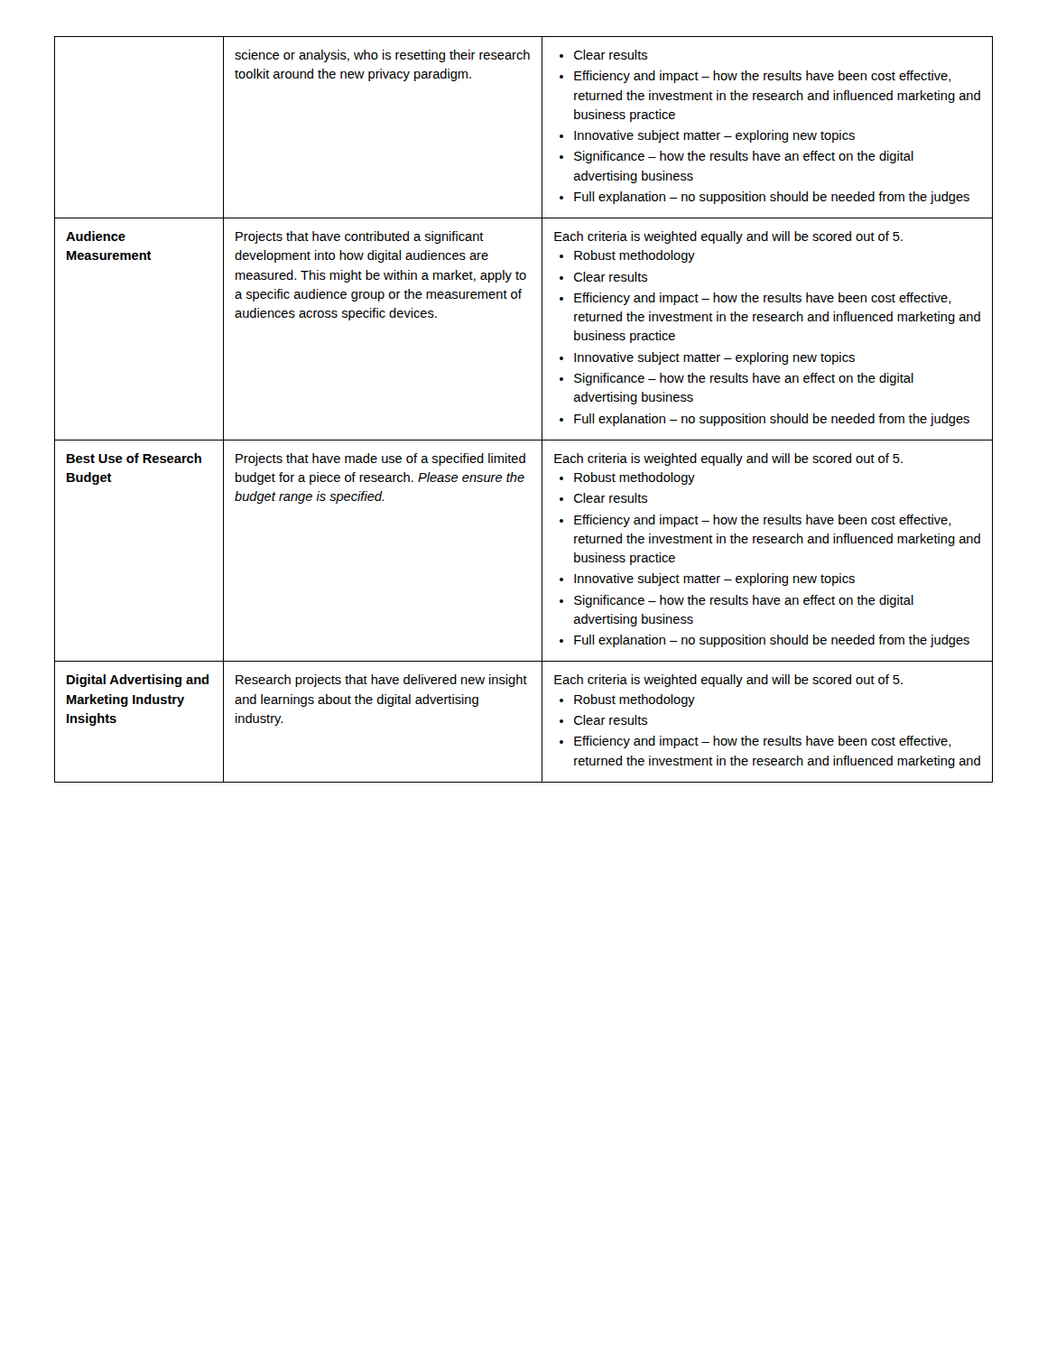| | science or analysis, who is resetting their research toolkit around the new privacy paradigm. | Clear results Efficiency and impact – how the results have been cost effective, returned the investment in the research and influenced marketing and business practice Innovative subject matter – exploring new topics Significance – how the results have an effect on the digital advertising business Full explanation – no supposition should be needed from the judges |
| Audience Measurement | Projects that have contributed a significant development into how digital audiences are measured. This might be within a market, apply to a specific audience group or the measurement of audiences across specific devices. | Each criteria is weighted equally and will be scored out of 5. Robust methodology Clear results Efficiency and impact – how the results have been cost effective, returned the investment in the research and influenced marketing and business practice Innovative subject matter – exploring new topics Significance – how the results have an effect on the digital advertising business Full explanation – no supposition should be needed from the judges |
| Best Use of Research Budget | Projects that have made use of a specified limited budget for a piece of research. Please ensure the budget range is specified. | Each criteria is weighted equally and will be scored out of 5. Robust methodology Clear results Efficiency and impact – how the results have been cost effective, returned the investment in the research and influenced marketing and business practice Innovative subject matter – exploring new topics Significance – how the results have an effect on the digital advertising business Full explanation – no supposition should be needed from the judges |
| Digital Advertising and Marketing Industry Insights | Research projects that have delivered new insight and learnings about the digital advertising industry. | Each criteria is weighted equally and will be scored out of 5. Robust methodology Clear results Efficiency and impact – how the results have been cost effective, returned the investment in the research and influenced marketing and |